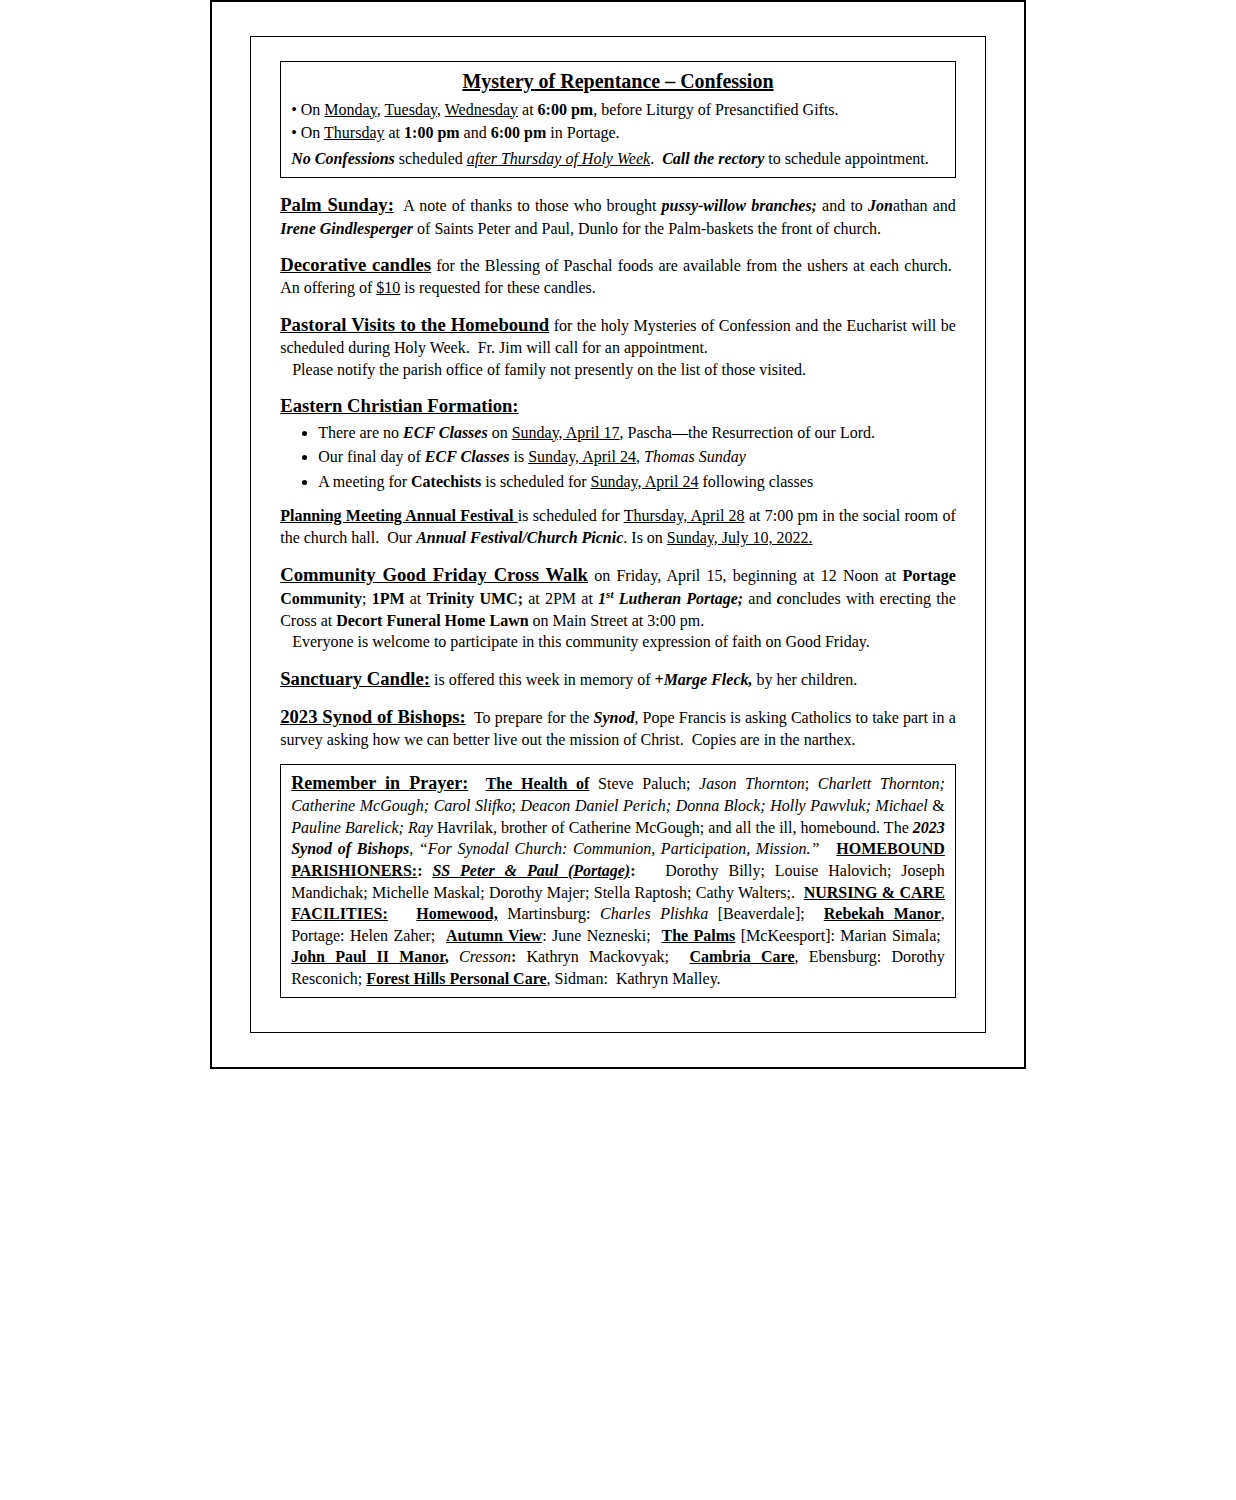Mystery of Repentance – Confession
On Monday, Tuesday, Wednesday at 6:00 pm, before Liturgy of Presanctified Gifts.
On Thursday at 1:00 pm and 6:00 pm in Portage.
No Confessions scheduled after Thursday of Holy Week. Call the rectory to schedule appointment.
Palm Sunday: A note of thanks to those who brought pussy-willow branches; and to Jonathan and Irene Gindlesperger of Saints Peter and Paul, Dunlo for the Palm-baskets the front of church.
Decorative candles for the Blessing of Paschal foods are available from the ushers at each church. An offering of $10 is requested for these candles.
Pastoral Visits to the Homebound for the holy Mysteries of Confession and the Eucharist will be scheduled during Holy Week. Fr. Jim will call for an appointment.
Please notify the parish office of family not presently on the list of those visited.
Eastern Christian Formation:
There are no ECF Classes on Sunday, April 17, Pascha—the Resurrection of our Lord.
Our final day of ECF Classes is Sunday, April 24, Thomas Sunday
A meeting for Catechists is scheduled for Sunday, April 24 following classes
Planning Meeting Annual Festival is scheduled for Thursday, April 28 at 7:00 pm in the social room of the church hall. Our Annual Festival/Church Picnic. Is on Sunday, July 10, 2022.
Community Good Friday Cross Walk on Friday, April 15, beginning at 12 Noon at Portage Community; 1PM at Trinity UMC; at 2PM at 1st Lutheran Portage; and concludes with erecting the Cross at Decort Funeral Home Lawn on Main Street at 3:00 pm.
Everyone is welcome to participate in this community expression of faith on Good Friday.
Sanctuary Candle: is offered this week in memory of +Marge Fleck, by her children.
2023 Synod of Bishops: To prepare for the Synod, Pope Francis is asking Catholics to take part in a survey asking how we can better live out the mission of Christ. Copies are in the narthex.
Remember in Prayer: The Health of Steve Paluch; Jason Thornton; Charlett Thornton; Catherine McGough; Carol Slifko; Deacon Daniel Perich; Donna Block; Holly Pawvluk; Michael & Pauline Barelick; Ray Havrilak, brother of Catherine McGough; and all the ill, homebound. The 2023 Synod of Bishops, “For Synodal Church: Communion, Participation, Mission.” HOMEBOUND PARISHIONERS:: SS Peter & Paul (Portage): Dorothy Billy; Louise Halovich; Joseph Mandichak; Michelle Maskal; Dorothy Majer; Stella Raptosh; Cathy Walters;. NURSING & CARE FACILITIES: Homewood, Martinsburg: Charles Plishka [Beaverdale]; Rebekah Manor, Portage: Helen Zaher; Autumn View: June Nezneski; The Palms [McKeesport]: Marian Simala; John Paul II Manor, Cresson: Kathryn Mackovyak; Cambria Care, Ebensburg: Dorothy Resconich; Forest Hills Personal Care, Sidman: Kathryn Malley.